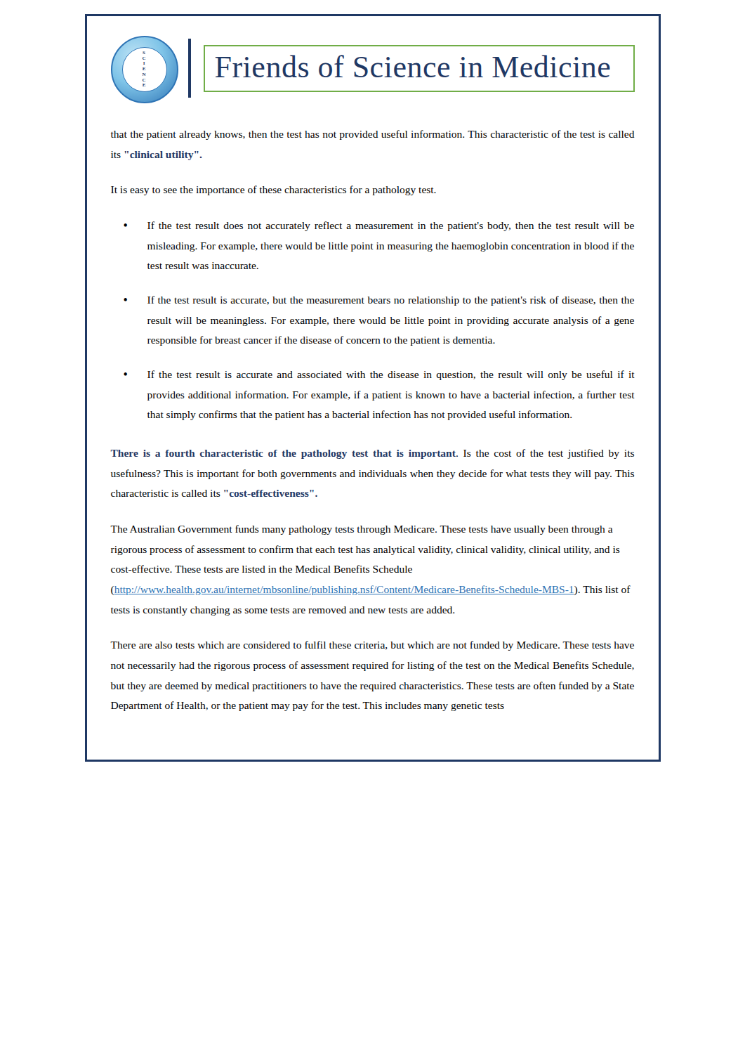SCIENCE
Friends of Science in Medicine
that the patient already knows, then the test has not provided useful information. This characteristic of the test is called its "clinical utility".
It is easy to see the importance of these characteristics for a pathology test.
If the test result does not accurately reflect a measurement in the patient's body, then the test result will be misleading. For example, there would be little point in measuring the haemoglobin concentration in blood if the test result was inaccurate.
If the test result is accurate, but the measurement bears no relationship to the patient's risk of disease, then the result will be meaningless. For example, there would be little point in providing accurate analysis of a gene responsible for breast cancer if the disease of concern to the patient is dementia.
If the test result is accurate and associated with the disease in question, the result will only be useful if it provides additional information. For example, if a patient is known to have a bacterial infection, a further test that simply confirms that the patient has a bacterial infection has not provided useful information.
There is a fourth characteristic of the pathology test that is important. Is the cost of the test justified by its usefulness? This is important for both governments and individuals when they decide for what tests they will pay. This characteristic is called its "cost-effectiveness".
The Australian Government funds many pathology tests through Medicare. These tests have usually been through a rigorous process of assessment to confirm that each test has analytical validity, clinical validity, clinical utility, and is cost-effective. These tests are listed in the Medical Benefits Schedule
(http://www.health.gov.au/internet/mbsonline/publishing.nsf/Content/Medicare-Benefits-Schedule-MBS-1). This list of tests is constantly changing as some tests are removed and new tests are added.
There are also tests which are considered to fulfil these criteria, but which are not funded by Medicare. These tests have not necessarily had the rigorous process of assessment required for listing of the test on the Medical Benefits Schedule, but they are deemed by medical practitioners to have the required characteristics. These tests are often funded by a State Department of Health, or the patient may pay for the test. This includes many genetic tests